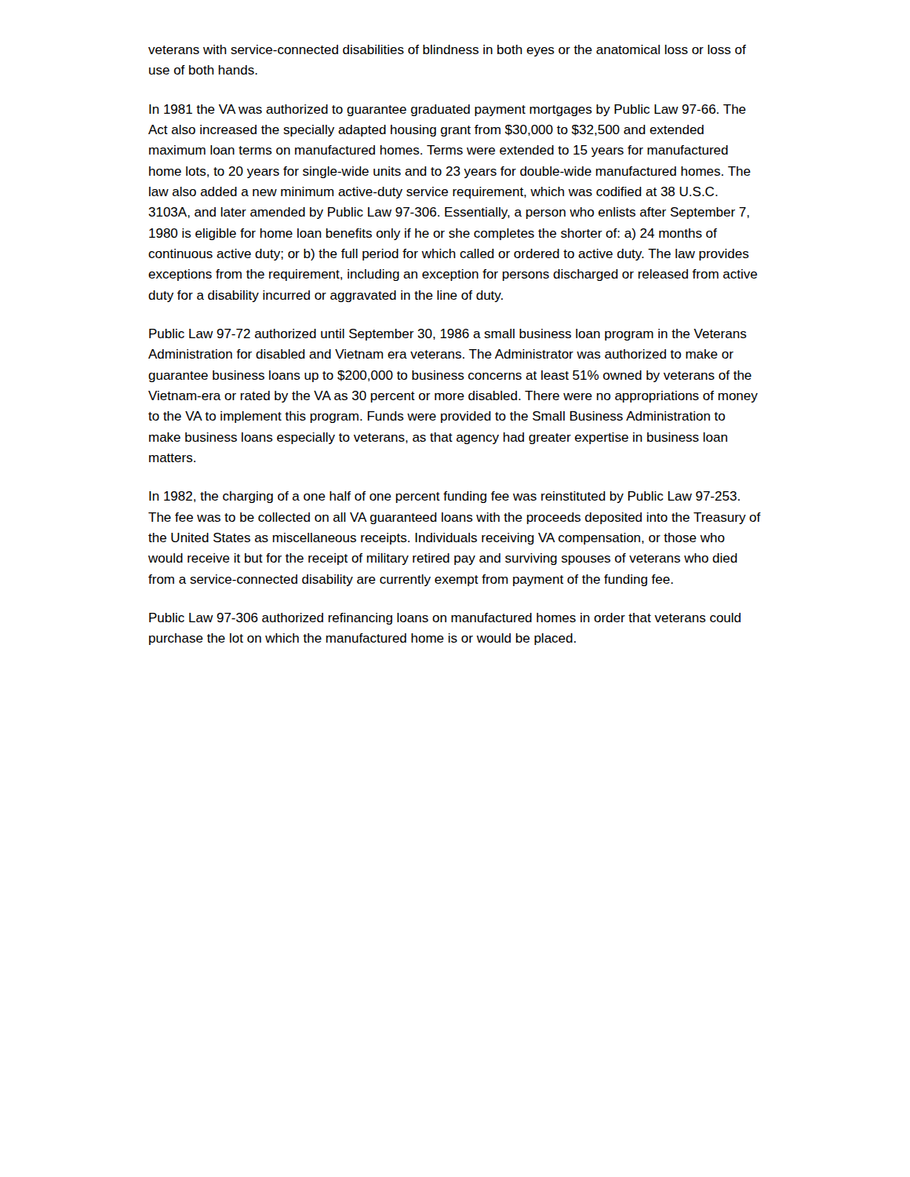veterans with service-connected disabilities of blindness in both eyes or the anatomical loss or loss of use of both hands.
In 1981 the VA was authorized to guarantee graduated payment mortgages by Public Law 97-66. The Act also increased the specially adapted housing grant from $30,000 to $32,500 and extended maximum loan terms on manufactured homes. Terms were extended to 15 years for manufactured home lots, to 20 years for single-wide units and to 23 years for double-wide manufactured homes. The law also added a new minimum active-duty service requirement, which was codified at 38 U.S.C. 3103A, and later amended by Public Law 97-306. Essentially, a person who enlists after September 7, 1980 is eligible for home loan benefits only if he or she completes the shorter of: a) 24 months of continuous active duty; or b) the full period for which called or ordered to active duty. The law provides exceptions from the requirement, including an exception for persons discharged or released from active duty for a disability incurred or aggravated in the line of duty.
Public Law 97-72 authorized until September 30, 1986 a small business loan program in the Veterans Administration for disabled and Vietnam era veterans. The Administrator was authorized to make or guarantee business loans up to $200,000 to business concerns at least 51% owned by veterans of the Vietnam-era or rated by the VA as 30 percent or more disabled. There were no appropriations of money to the VA to implement this program. Funds were provided to the Small Business Administration to make business loans especially to veterans, as that agency had greater expertise in business loan matters.
In 1982, the charging of a one half of one percent funding fee was reinstituted by Public Law 97-253. The fee was to be collected on all VA guaranteed loans with the proceeds deposited into the Treasury of the United States as miscellaneous receipts. Individuals receiving VA compensation, or those who would receive it but for the receipt of military retired pay and surviving spouses of veterans who died from a service-connected disability are currently exempt from payment of the funding fee.
Public Law 97-306 authorized refinancing loans on manufactured homes in order that veterans could purchase the lot on which the manufactured home is or would be placed.